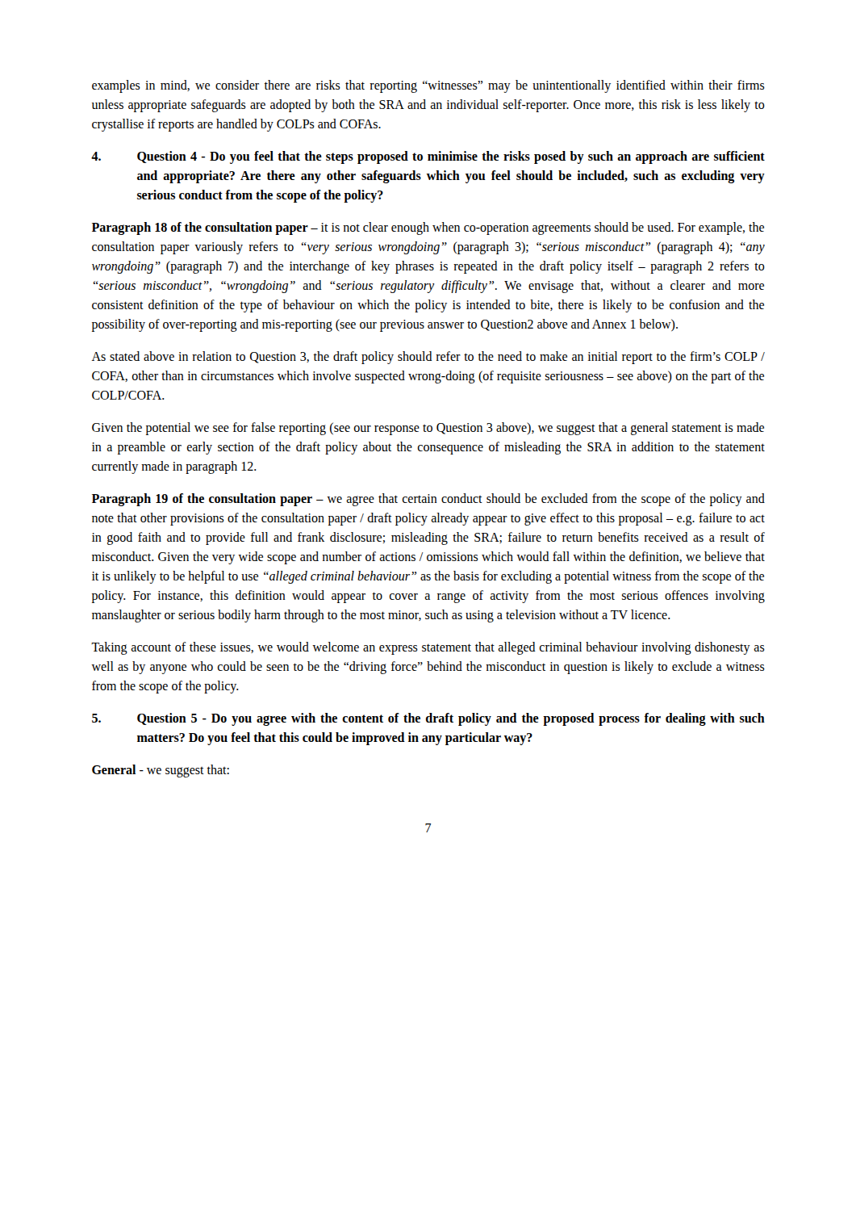examples in mind, we consider there are risks that reporting “witnesses” may be unintentionally identified within their firms unless appropriate safeguards are adopted by both the SRA and an individual self-reporter. Once more, this risk is less likely to crystallise if reports are handled by COLPs and COFAs.
4.
Question 4 - Do you feel that the steps proposed to minimise the risks posed by such an approach are sufficient and appropriate? Are there any other safeguards which you feel should be included, such as excluding very serious conduct from the scope of the policy?
Paragraph 18 of the consultation paper – it is not clear enough when co-operation agreements should be used. For example, the consultation paper variously refers to “very serious wrongdoing” (paragraph 3); “serious misconduct” (paragraph 4); “any wrongdoing” (paragraph 7) and the interchange of key phrases is repeated in the draft policy itself – paragraph 2 refers to “serious misconduct”, “wrongdoing” and “serious regulatory difficulty”. We envisage that, without a clearer and more consistent definition of the type of behaviour on which the policy is intended to bite, there is likely to be confusion and the possibility of over-reporting and mis-reporting (see our previous answer to Question2 above and Annex 1 below).
As stated above in relation to Question 3, the draft policy should refer to the need to make an initial report to the firm’s COLP / COFA, other than in circumstances which involve suspected wrong-doing (of requisite seriousness – see above) on the part of the COLP/COFA.
Given the potential we see for false reporting (see our response to Question 3 above), we suggest that a general statement is made in a preamble or early section of the draft policy about the consequence of misleading the SRA in addition to the statement currently made in paragraph 12.
Paragraph 19 of the consultation paper – we agree that certain conduct should be excluded from the scope of the policy and note that other provisions of the consultation paper / draft policy already appear to give effect to this proposal – e.g. failure to act in good faith and to provide full and frank disclosure; misleading the SRA; failure to return benefits received as a result of misconduct. Given the very wide scope and number of actions / omissions which would fall within the definition, we believe that it is unlikely to be helpful to use “alleged criminal behaviour” as the basis for excluding a potential witness from the scope of the policy. For instance, this definition would appear to cover a range of activity from the most serious offences involving manslaughter or serious bodily harm through to the most minor, such as using a television without a TV licence.
Taking account of these issues, we would welcome an express statement that alleged criminal behaviour involving dishonesty as well as by anyone who could be seen to be the “driving force” behind the misconduct in question is likely to exclude a witness from the scope of the policy.
5.
Question 5 - Do you agree with the content of the draft policy and the proposed process for dealing with such matters? Do you feel that this could be improved in any particular way?
General - we suggest that:
7